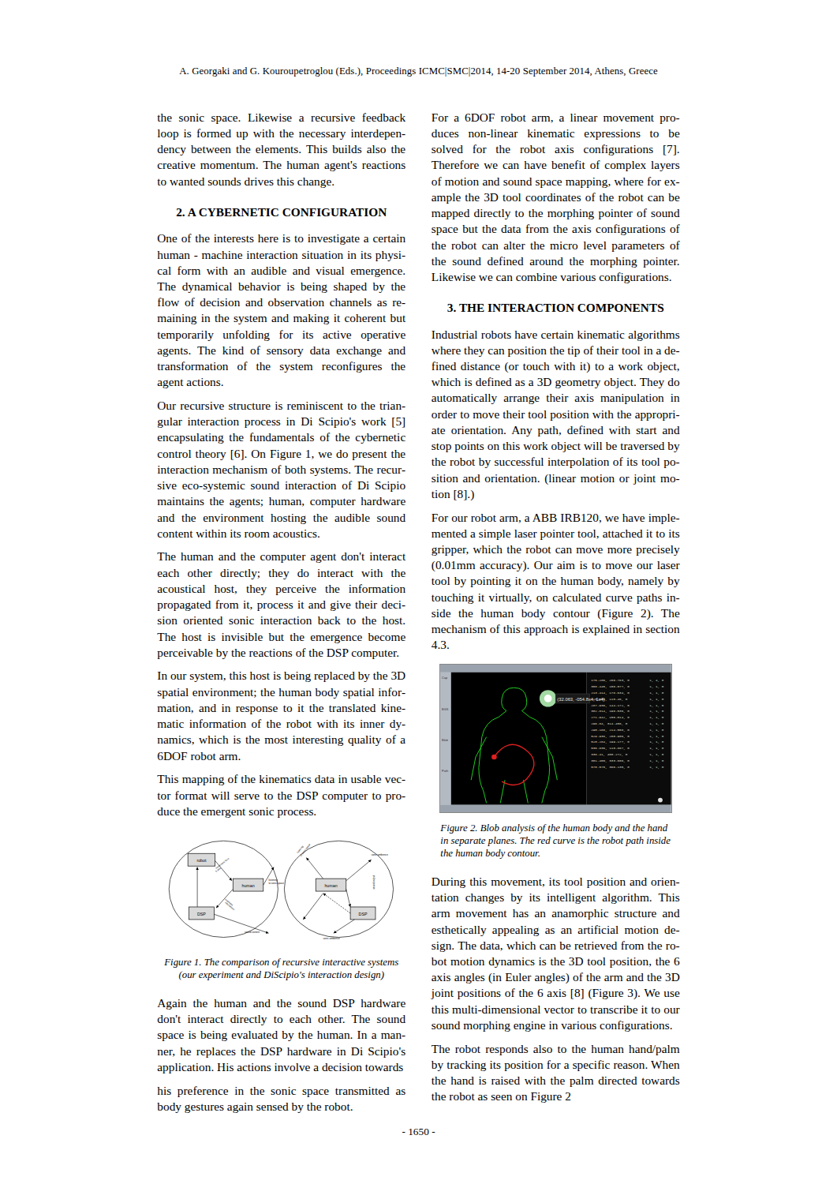A. Georgaki and G. Kouroupetroglou (Eds.), Proceedings ICMC|SMC|2014, 14-20 September 2014, Athens, Greece
the sonic space. Likewise a recursive feedback loop is formed up with the necessary interdependency between the elements. This builds also the creative momentum. The human agent's reactions to wanted sounds drives this change.
2. A CYBERNETIC CONFIGURATION
One of the interests here is to investigate a certain human - machine interaction situation in its physical form with an audible and visual emergence. The dynamical behavior is being shaped by the flow of decision and observation channels as remaining in the system and making it coherent but temporarily unfolding for its active operative agents. The kind of sensory data exchange and transformation of the system reconfigures the agent actions.
Our recursive structure is reminiscent to the triangular interaction process in Di Scipio's work [5] encapsulating the fundamentals of the cybernetic control theory [6]. On Figure 1, we do present the interaction mechanism of both systems. The recursive eco-systemic sound interaction of Di Scipio maintains the agents; human, computer hardware and the environment hosting the audible sound content within its room acoustics.
The human and the computer agent don't interact each other directly; they do interact with the acoustical host, they perceive the information propagated from it, process it and give their decision oriented sonic interaction back to the host. The host is invisible but the emergence become perceivable by the reactions of the DSP computer.
In our system, this host is being replaced by the 3D spatial environment; the human body spatial information, and in response to it the translated kinematic information of the robot with its inner dynamics, which is the most interesting quality of a 6DOF robot arm.
This mapping of the kinematics data in usable vector format will serve to the DSP computer to produce the emergent sonic process.
robot human DSP movement from 6 axis kinematic information listening to sonic space sound content human DSP listening to sonic space sonic ambience sound output sonic ambience
Figure 1. The comparison of recursive interactive systems
(our experiment and DiScipio's interaction design)
Again the human and the sound DSP hardware don't interact directly to each other. The sound space is being evaluated by the human. In a manner, he replaces the DSP hardware in Di Scipio's application. His actions involve a decision towards
his preference in the sonic space transmitted as body gestures again sensed by the robot.
For a 6DOF robot arm, a linear movement produces non-linear kinematic expressions to be solved for the robot axis configurations [7]. Therefore we can have benefit of complex layers of motion and sound space mapping, where for example the 3D tool coordinates of the robot can be mapped directly to the morphing pointer of sound space but the data from the axis configurations of the robot can alter the micro level parameters of the sound defined around the morphing pointer. Likewise we can combine various configurations.
3. THE INTERACTION COMPONENTS
Industrial robots have certain kinematic algorithms where they can position the tip of their tool in a defined distance (or touch with it) to a work object, which is defined as a 3D geometry object. They do automatically arrange their axis manipulation in order to move their tool position with the appropriate orientation. Any path, defined with start and stop points on this work object will be traversed by the robot by successful interpolation of its tool position and orientation. (linear motion or joint motion [8].)
For our robot arm, a ABB IRB120, we have implemented a simple laser pointer tool, attached it to its gripper, which the robot can move more precisely (0.01mm accuracy). Our aim is to move our laser tool by pointing it on the human body, namely by touching it virtually, on calculated curve paths inside the human body contour (Figure 2). The mechanism of this approach is explained in section 4.3.
(32.063, -054.8x4, 1x4) 176.286, 266.763, 0 308.445, 156.077, 0 213.414, 178.634, 0 220.538, 115.46, 0 287.936, 144.172, 0 302.814, 198.536, 0 271.942, 156.014, 0 296.84, 314.456, 0 290.188, 214.558, 0 529.938, 200.906, 0 520.284, 199.177, 0 536.836, 110.867, 0 338.41, 400.272, 0 301.450, 333.606, 0 570.575, 366.135, 0 1, 4, 0 1, 1, 0 1, 1, 0 1, 1, 0 1, 1, 0 1, 1, 0 1, 1, 0 1, 1, 0 1, 1, 0 1, 1, 0 1, 1, 0 1, 1, 0 1, 1, 0 1, 1, 0 1, 1, 0 Cap BGS Blob Path
Figure 2. Blob analysis of the human body and the hand in separate planes. The red curve is the robot path inside the human body contour.
During this movement, its tool position and orientation changes by its intelligent algorithm. This arm movement has an anamorphic structure and esthetically appealing as an artificial motion design. The data, which can be retrieved from the robot motion dynamics is the 3D tool position, the 6 axis angles (in Euler angles) of the arm and the 3D joint positions of the 6 axis [8] (Figure 3). We use this multi-dimensional vector to transcribe it to our sound morphing engine in various configurations.
The robot responds also to the human hand/palm by tracking its position for a specific reason. When the hand is raised with the palm directed towards the robot as seen on Figure 2
- 1650 -